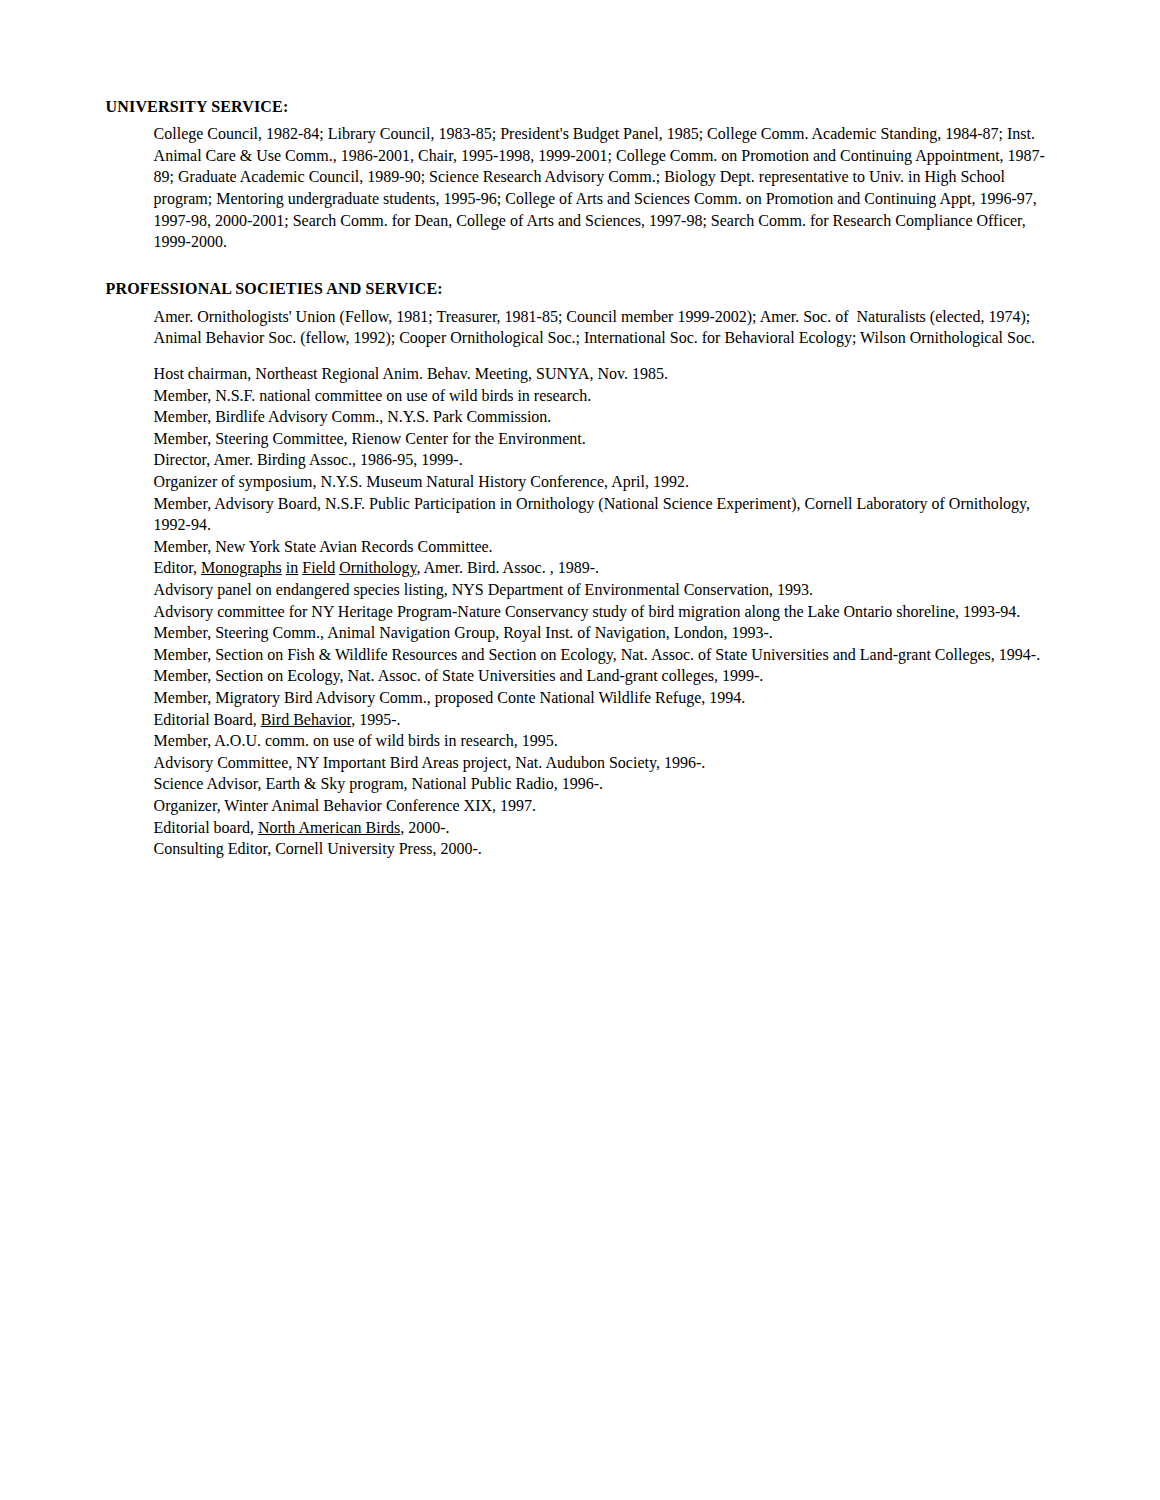UNIVERSITY SERVICE:
College Council, 1982-84; Library Council, 1983-85; President's Budget Panel, 1985; College Comm. Academic Standing, 1984-87; Inst. Animal Care & Use Comm., 1986-2001, Chair, 1995-1998, 1999-2001; College Comm. on Promotion and Continuing Appointment, 1987-89; Graduate Academic Council, 1989-90; Science Research Advisory Comm.; Biology Dept. representative to Univ. in High School program; Mentoring undergraduate students, 1995-96; College of Arts and Sciences Comm. on Promotion and Continuing Appt, 1996-97, 1997-98, 2000-2001; Search Comm. for Dean, College of Arts and Sciences, 1997-98; Search Comm. for Research Compliance Officer, 1999-2000.
PROFESSIONAL SOCIETIES AND SERVICE:
Amer. Ornithologists' Union (Fellow, 1981; Treasurer, 1981-85; Council member 1999-2002); Amer. Soc. of Naturalists (elected, 1974); Animal Behavior Soc. (fellow, 1992); Cooper Ornithological Soc.; International Soc. for Behavioral Ecology; Wilson Ornithological Soc.
Host chairman, Northeast Regional Anim. Behav. Meeting, SUNYA, Nov. 1985.
Member, N.S.F. national committee on use of wild birds in research.
Member, Birdlife Advisory Comm., N.Y.S. Park Commission.
Member, Steering Committee, Rienow Center for the Environment.
Director, Amer. Birding Assoc., 1986-95, 1999-.
Organizer of symposium, N.Y.S. Museum Natural History Conference, April, 1992.
Member, Advisory Board, N.S.F. Public Participation in Ornithology (National Science Experiment), Cornell Laboratory of Ornithology, 1992-94.
Member, New York State Avian Records Committee.
Editor, Monographs in Field Ornithology, Amer. Bird. Assoc. , 1989-.
Advisory panel on endangered species listing, NYS Department of Environmental Conservation, 1993.
Advisory committee for NY Heritage Program-Nature Conservancy study of bird migration along the Lake Ontario shoreline, 1993-94.
Member, Steering Comm., Animal Navigation Group, Royal Inst. of Navigation, London, 1993-.
Member, Section on Fish & Wildlife Resources and Section on Ecology, Nat. Assoc. of State Universities and Land-grant Colleges, 1994-.
Member, Section on Ecology, Nat. Assoc. of State Universities and Land-grant colleges, 1999-.
Member, Migratory Bird Advisory Comm., proposed Conte National Wildlife Refuge, 1994.
Editorial Board, Bird Behavior, 1995-.
Member, A.O.U. comm. on use of wild birds in research, 1995.
Advisory Committee, NY Important Bird Areas project, Nat. Audubon Society, 1996-.
Science Advisor, Earth & Sky program, National Public Radio, 1996-.
Organizer, Winter Animal Behavior Conference XIX, 1997.
Editorial board, North American Birds, 2000-.
Consulting Editor, Cornell University Press, 2000-.